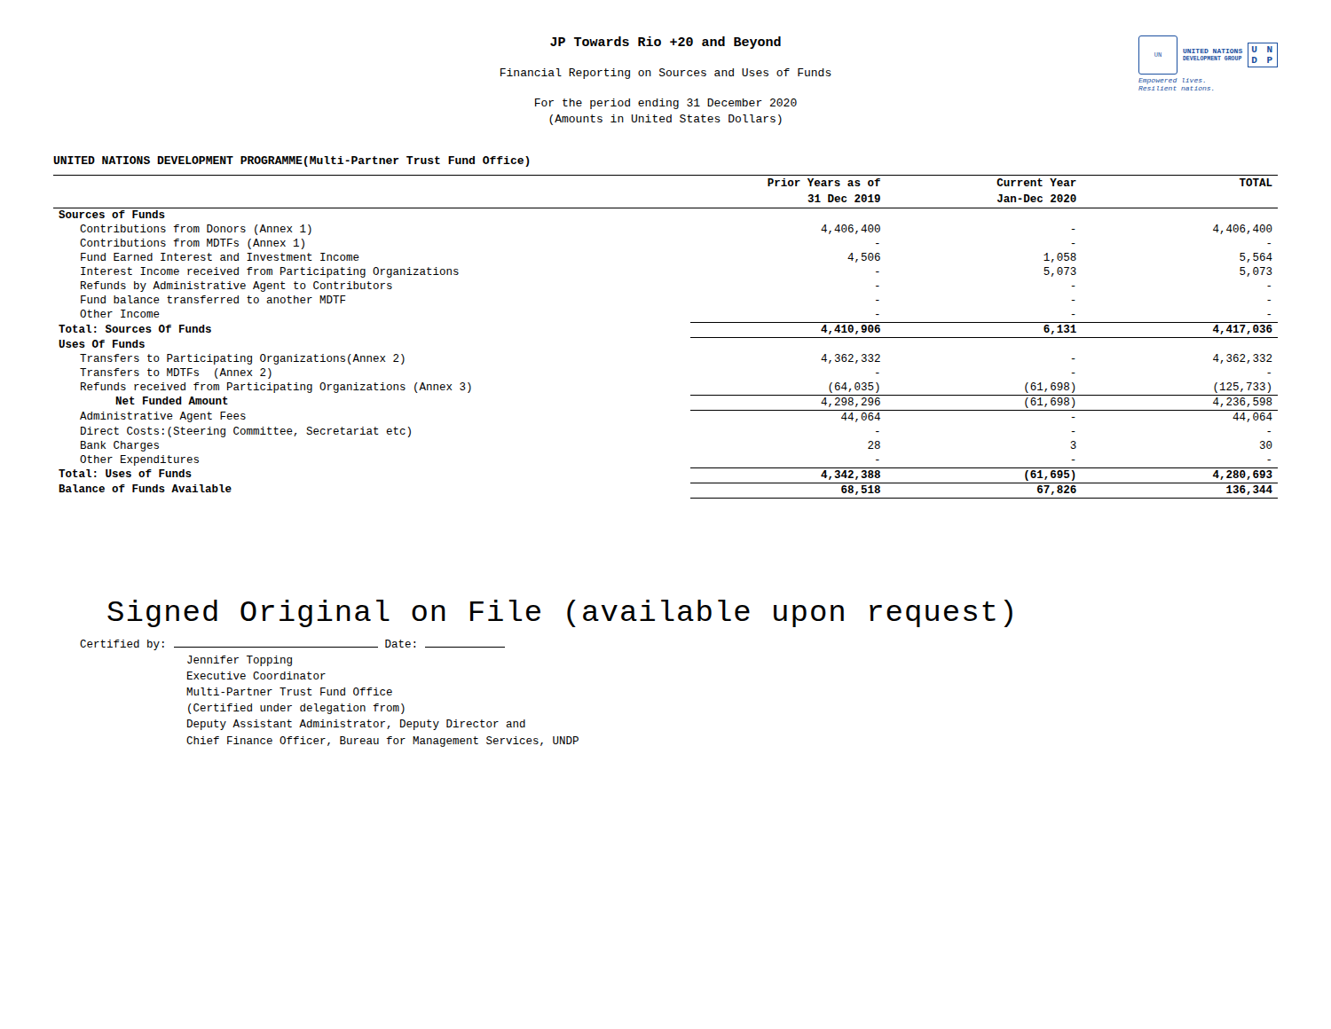UN
UNITED NATIONS
DEVELOPMENT GROUP
U N
D P
Empowered lives.
Resilient nations.
JP Towards Rio +20 and Beyond
Financial Reporting on Sources and Uses of Funds
For the period ending 31 December 2020
(Amounts in United States Dollars)
UNITED NATIONS DEVELOPMENT PROGRAMME(Multi-Partner Trust Fund Office)
| | Prior Years as of | Current Year | TOTAL |
| --- | --- | --- | --- |
| | 31 Dec 2019 | Jan-Dec 2020 | |
| Sources of Funds | | | |
| Contributions from Donors (Annex 1) | 4,406,400 | - | 4,406,400 |
| Contributions from MDTFs (Annex 1) | - | - | - |
| Fund Earned Interest and Investment Income | 4,506 | 1,058 | 5,564 |
| Interest Income received from Participating Organizations | - | 5,073 | 5,073 |
| Refunds by Administrative Agent to Contributors | - | - | - |
| Fund balance transferred to another MDTF | - | - | - |
| Other Income | - | - | - |
| Total: Sources Of Funds | 4,410,906 | 6,131 | 4,417,036 |
| Uses Of Funds | | | |
| Transfers to Participating Organizations(Annex 2) | 4,362,332 | - | 4,362,332 |
| Transfers to MDTFs (Annex 2) | - | - | - |
| Refunds received from Participating Organizations (Annex 3) | (64,035) | (61,698) | (125,733) |
| Net Funded Amount | 4,298,296 | (61,698) | 4,236,598 |
| Administrative Agent Fees | 44,064 | - | 44,064 |
| Direct Costs:(Steering Committee, Secretariat etc) | - | - | - |
| Bank Charges | 28 | 3 | 30 |
| Other Expenditures | - | - | - |
| Total: Uses of Funds | 4,342,388 | (61,695) | 4,280,693 |
| Balance of Funds Available | 68,518 | 67,826 | 136,344 |
Signed Original on File (available upon request)
Certified by: Date:
Jennifer Topping
Executive Coordinator
Multi-Partner Trust Fund Office
(Certified under delegation from)
Deputy Assistant Administrator, Deputy Director and
Chief Finance Officer, Bureau for Management Services, UNDP